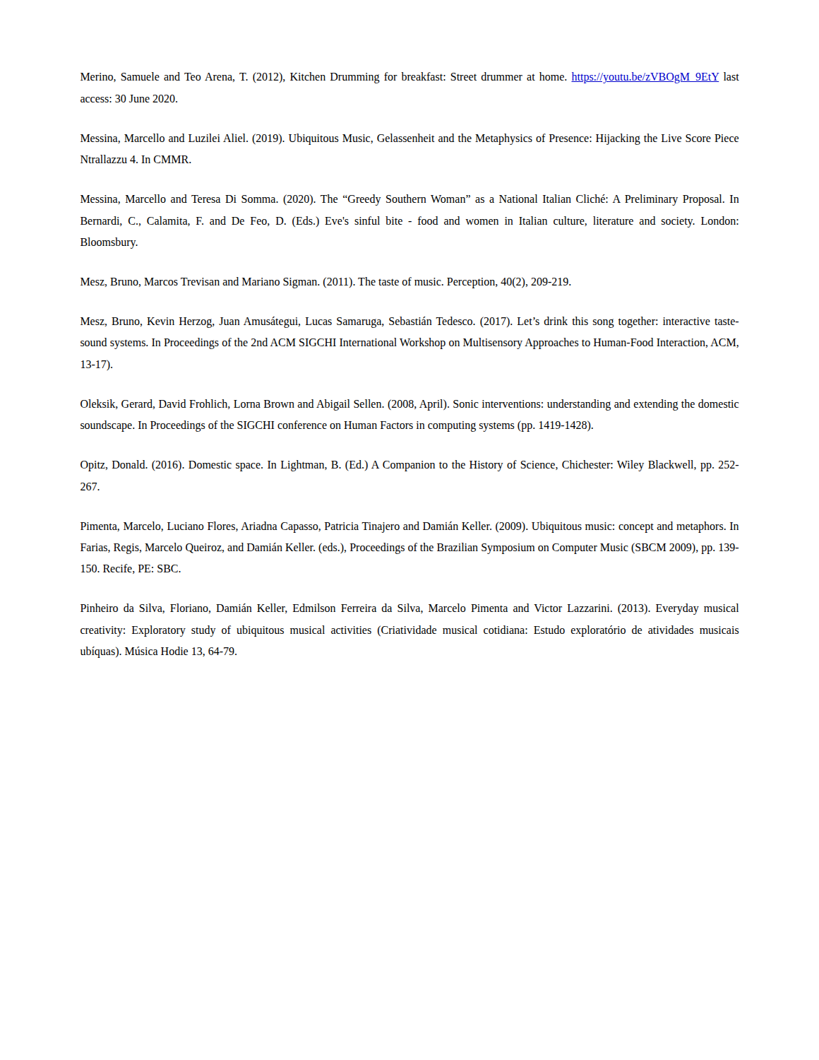Merino, Samuele and Teo Arena, T. (2012), Kitchen Drumming for breakfast: Street drummer at home. https://youtu.be/zVBOgM_9EtY last access: 30 June 2020.
Messina, Marcello and Luzilei Aliel. (2019). Ubiquitous Music, Gelassenheit and the Metaphysics of Presence: Hijacking the Live Score Piece Ntrallazzu 4. In CMMR.
Messina, Marcello and Teresa Di Somma. (2020). The “Greedy Southern Woman” as a National Italian Cliché: A Preliminary Proposal. In Bernardi, C., Calamita, F. and De Feo, D. (Eds.) Eve's sinful bite - food and women in Italian culture, literature and society. London: Bloomsbury.
Mesz, Bruno, Marcos Trevisan and Mariano Sigman. (2011). The taste of music. Perception, 40(2), 209-219.
Mesz, Bruno, Kevin Herzog, Juan Amusátegui, Lucas Samaruga, Sebastián Tedesco. (2017). Let’s drink this song together: interactive taste-sound systems. In Proceedings of the 2nd ACM SIGCHI International Workshop on Multisensory Approaches to Human-Food Interaction, ACM, 13-17).
Oleksik, Gerard, David Frohlich, Lorna Brown and Abigail Sellen. (2008, April). Sonic interventions: understanding and extending the domestic soundscape. In Proceedings of the SIGCHI conference on Human Factors in computing systems (pp. 1419-1428).
Opitz, Donald. (2016). Domestic space. In Lightman, B. (Ed.) A Companion to the History of Science, Chichester: Wiley Blackwell, pp. 252-267.
Pimenta, Marcelo, Luciano Flores, Ariadna Capasso, Patricia Tinajero and Damián Keller. (2009). Ubiquitous music: concept and metaphors. In Farias, Regis, Marcelo Queiroz, and Damián Keller. (eds.), Proceedings of the Brazilian Symposium on Computer Music (SBCM 2009), pp. 139-150. Recife, PE: SBC.
Pinheiro da Silva, Floriano, Damián Keller, Edmilson Ferreira da Silva, Marcelo Pimenta and Victor Lazzarini. (2013). Everyday musical creativity: Exploratory study of ubiquitous musical activities (Criatividade musical cotidiana: Estudo exploratório de atividades musicais ubíquas). Música Hodie 13, 64-79.